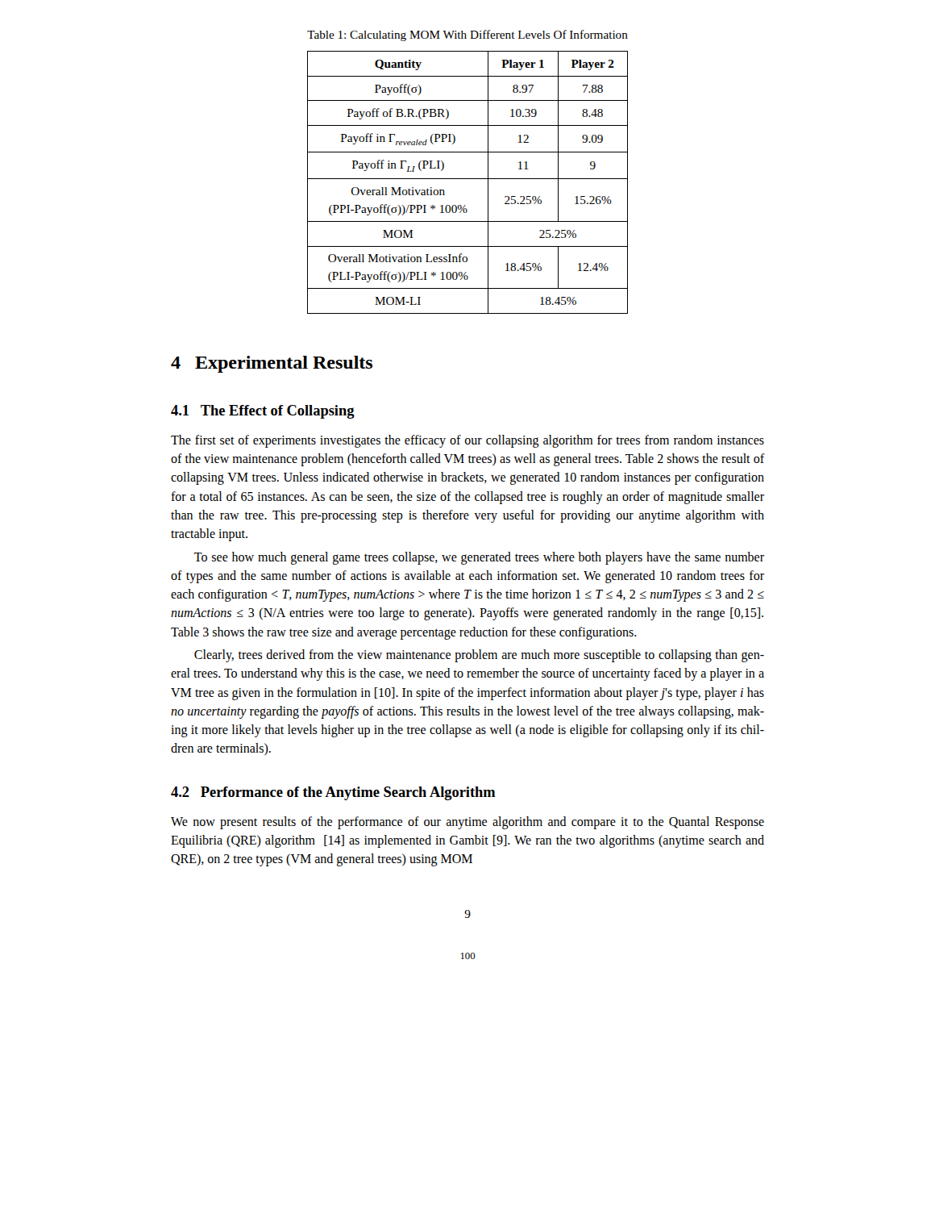Table 1: Calculating MOM With Different Levels Of Information
| Quantity | Player 1 | Player 2 |
| --- | --- | --- |
| Payoff(σ) | 8.97 | 7.88 |
| Payoff of B.R.(PBR) | 10.39 | 8.48 |
| Payoff in Γ revealed (PPI) | 12 | 9.09 |
| Payoff in Γ LI (PLI) | 11 | 9 |
| Overall Motivation (PPI-Payoff(σ))/PPI * 100% | 25.25% | 15.26% |
| MOM | 25.25% |
| Overall Motivation LessInfo (PLI-Payoff(σ))/PLI * 100% | 18.45% | 12.4% |
| MOM-LI | 18.45% |
4 Experimental Results
4.1 The Effect of Collapsing
The first set of experiments investigates the efficacy of our collapsing algorithm for trees from random instances of the view maintenance problem (henceforth called VM trees) as well as general trees. Table 2 shows the result of collapsing VM trees. Unless indicated otherwise in brackets, we generated 10 random instances per configuration for a total of 65 instances. As can be seen, the size of the collapsed tree is roughly an order of magnitude smaller than the raw tree. This pre-processing step is therefore very useful for providing our anytime algorithm with tractable input.
To see how much general game trees collapse, we generated trees where both players have the same number of types and the same number of actions is available at each information set. We generated 10 random trees for each configuration < T, numTypes, numActions > where T is the time horizon 1 ≤ T ≤ 4, 2 ≤ numTypes ≤ 3 and 2 ≤ numActions ≤ 3 (N/A entries were too large to generate). Payoffs were generated randomly in the range [0,15]. Table 3 shows the raw tree size and average percentage reduction for these configurations.
Clearly, trees derived from the view maintenance problem are much more susceptible to collapsing than general trees. To understand why this is the case, we need to remember the source of uncertainty faced by a player in a VM tree as given in the formulation in [10]. In spite of the imperfect information about player j's type, player i has no uncertainty regarding the payoffs of actions. This results in the lowest level of the tree always collapsing, making it more likely that levels higher up in the tree collapse as well (a node is eligible for collapsing only if its children are terminals).
4.2 Performance of the Anytime Search Algorithm
We now present results of the performance of our anytime algorithm and compare it to the Quantal Response Equilibria (QRE) algorithm [14] as implemented in Gambit [9]. We ran the two algorithms (anytime search and QRE), on 2 tree types (VM and general trees) using MOM
9
100